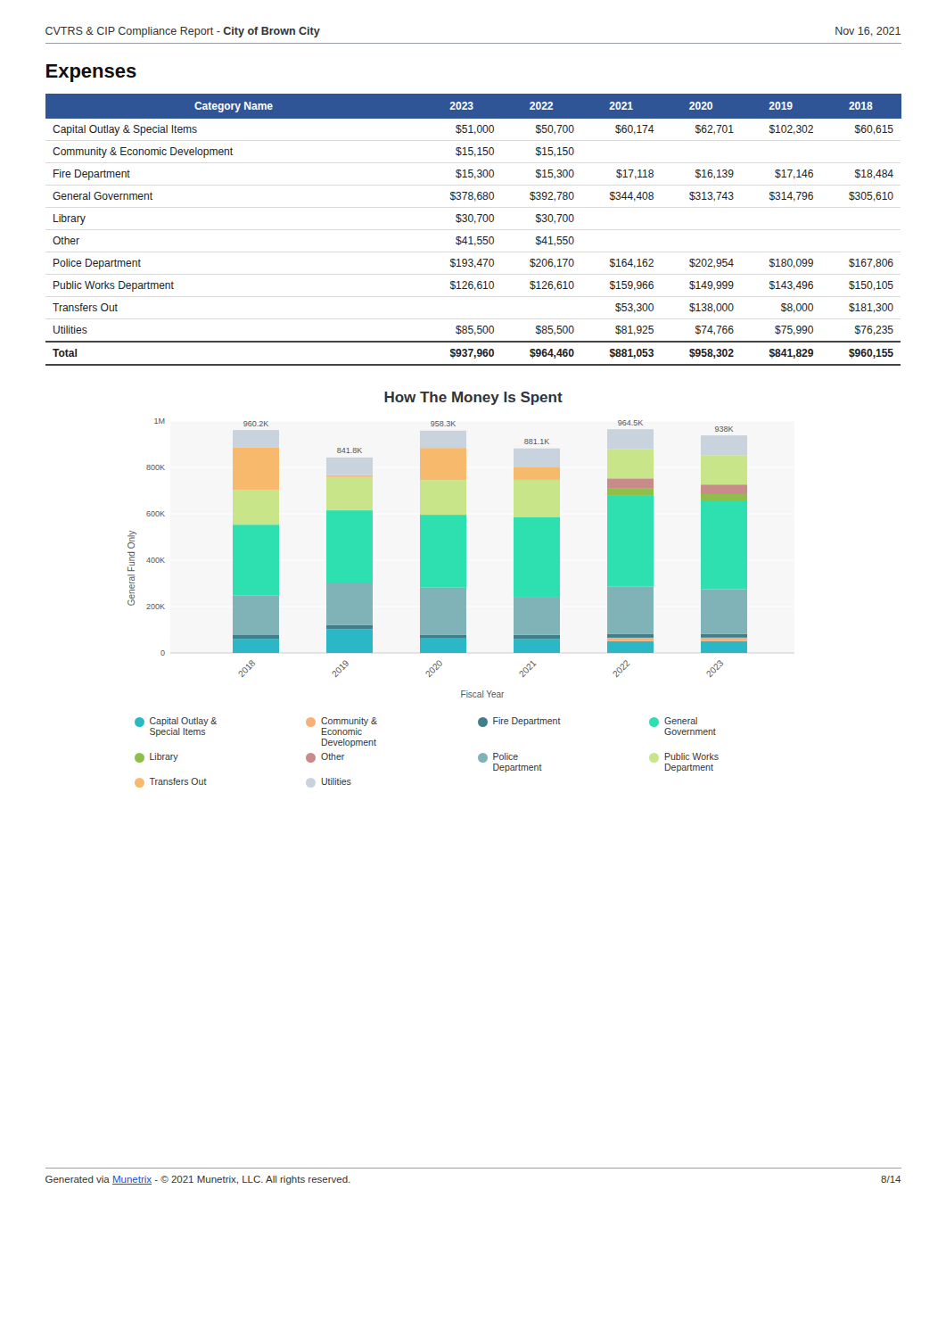CVTRS & CIP Compliance Report - City of Brown City
Nov 16, 2021
Expenses
| Category Name | 2023 | 2022 | 2021 | 2020 | 2019 | 2018 |
| --- | --- | --- | --- | --- | --- | --- |
| Capital Outlay & Special Items | $51,000 | $50,700 | $60,174 | $62,701 | $102,302 | $60,615 |
| Community & Economic Development | $15,150 | $15,150 | | | | |
| Fire Department | $15,300 | $15,300 | $17,118 | $16,139 | $17,146 | $18,484 |
| General Government | $378,680 | $392,780 | $344,408 | $313,743 | $314,796 | $305,610 |
| Library | $30,700 | $30,700 | | | | |
| Other | $41,550 | $41,550 | | | | |
| Police Department | $193,470 | $206,170 | $164,162 | $202,954 | $180,099 | $167,806 |
| Public Works Department | $126,610 | $126,610 | $159,966 | $149,999 | $143,496 | $150,105 |
| Transfers Out | | | $53,300 | $138,000 | $8,000 | $181,300 |
| Utilities | $85,500 | $85,500 | $81,925 | $74,766 | $75,990 | $76,235 |
| Total | $937,960 | $964,460 | $881,053 | $958,302 | $841,829 | $960,155 |
How The Money Is Spent
1M 800K 600K 400K 200K 0 General Fund Only 960.2K 841.8K 958.3K 881.1K 964.5K 938K 2018 2019 2020 2021 2022 2023 Fiscal Year
Capital Outlay &
Special Items
Community &
Economic
Development
Fire Department
General
Government
Library
Other
Police
Department
Public Works
Department
Transfers Out
Utilities
Generated via Munetrix - © 2021 Munetrix, LLC. All rights reserved.
8/14